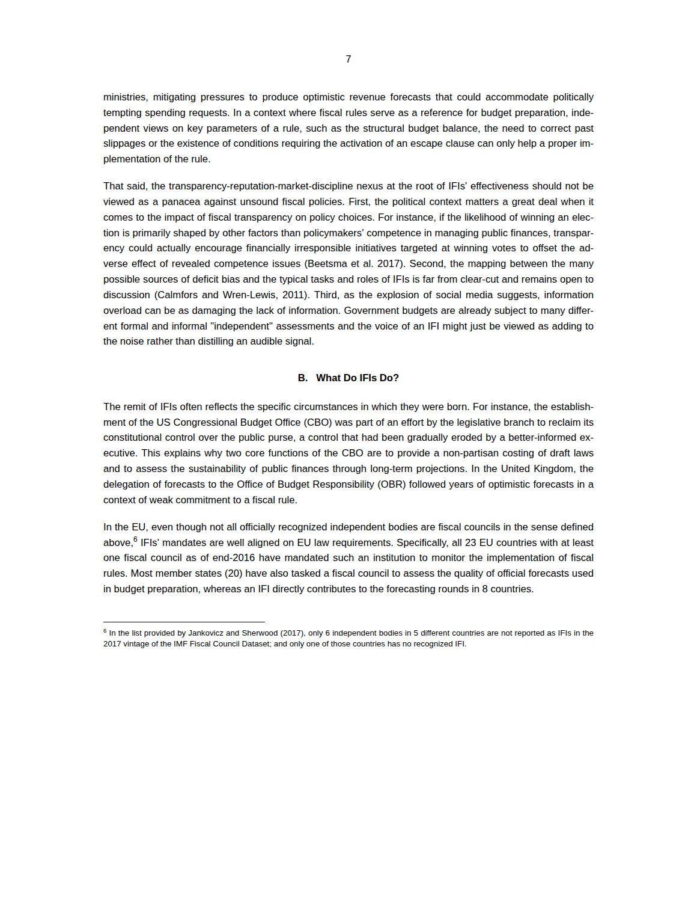7
ministries, mitigating pressures to produce optimistic revenue forecasts that could accommodate politically tempting spending requests. In a context where fiscal rules serve as a reference for budget preparation, independent views on key parameters of a rule, such as the structural budget balance, the need to correct past slippages or the existence of conditions requiring the activation of an escape clause can only help a proper implementation of the rule.
That said, the transparency-reputation-market-discipline nexus at the root of IFIs' effectiveness should not be viewed as a panacea against unsound fiscal policies. First, the political context matters a great deal when it comes to the impact of fiscal transparency on policy choices. For instance, if the likelihood of winning an election is primarily shaped by other factors than policymakers' competence in managing public finances, transparency could actually encourage financially irresponsible initiatives targeted at winning votes to offset the adverse effect of revealed competence issues (Beetsma et al. 2017). Second, the mapping between the many possible sources of deficit bias and the typical tasks and roles of IFIs is far from clear-cut and remains open to discussion (Calmfors and Wren-Lewis, 2011). Third, as the explosion of social media suggests, information overload can be as damaging the lack of information. Government budgets are already subject to many different formal and informal "independent" assessments and the voice of an IFI might just be viewed as adding to the noise rather than distilling an audible signal.
B. What Do IFIs Do?
The remit of IFIs often reflects the specific circumstances in which they were born. For instance, the establishment of the US Congressional Budget Office (CBO) was part of an effort by the legislative branch to reclaim its constitutional control over the public purse, a control that had been gradually eroded by a better-informed executive. This explains why two core functions of the CBO are to provide a non-partisan costing of draft laws and to assess the sustainability of public finances through long-term projections. In the United Kingdom, the delegation of forecasts to the Office of Budget Responsibility (OBR) followed years of optimistic forecasts in a context of weak commitment to a fiscal rule.
In the EU, even though not all officially recognized independent bodies are fiscal councils in the sense defined above,6 IFIs' mandates are well aligned on EU law requirements. Specifically, all 23 EU countries with at least one fiscal council as of end-2016 have mandated such an institution to monitor the implementation of fiscal rules. Most member states (20) have also tasked a fiscal council to assess the quality of official forecasts used in budget preparation, whereas an IFI directly contributes to the forecasting rounds in 8 countries.
6 In the list provided by Jankovicz and Sherwood (2017), only 6 independent bodies in 5 different countries are not reported as IFIs in the 2017 vintage of the IMF Fiscal Council Dataset; and only one of those countries has no recognized IFI.